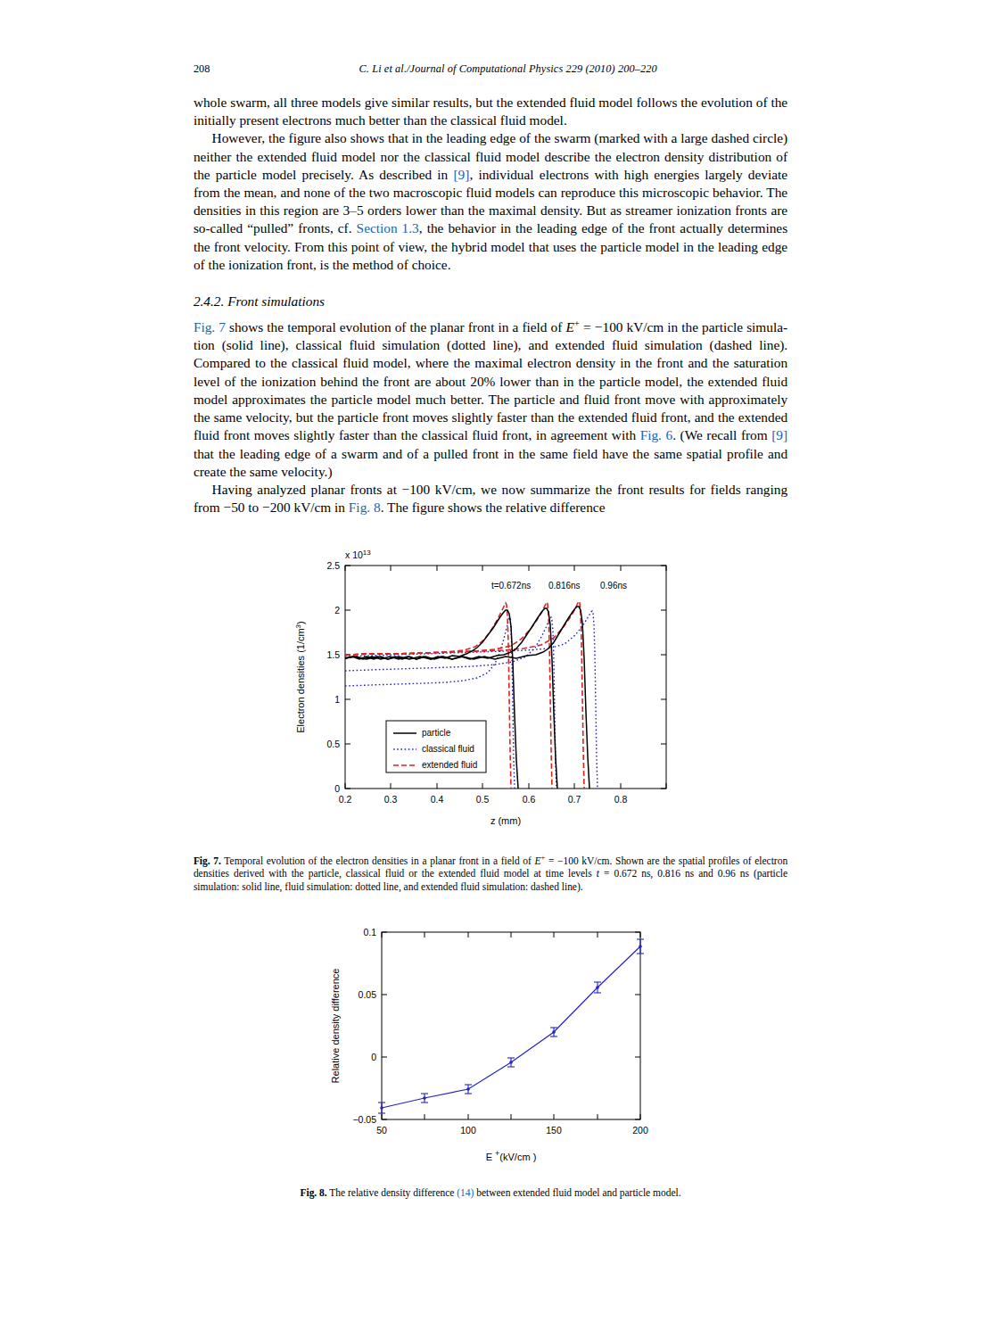208
C. Li et al./Journal of Computational Physics 229 (2010) 200–220
whole swarm, all three models give similar results, but the extended fluid model follows the evolution of the initially present electrons much better than the classical fluid model.
However, the figure also shows that in the leading edge of the swarm (marked with a large dashed circle) neither the extended fluid model nor the classical fluid model describe the electron density distribution of the particle model precisely. As described in [9], individual electrons with high energies largely deviate from the mean, and none of the two macroscopic fluid models can reproduce this microscopic behavior. The densities in this region are 3–5 orders lower than the maximal density. But as streamer ionization fronts are so-called “pulled” fronts, cf. Section 1.3, the behavior in the leading edge of the front actually determines the front velocity. From this point of view, the hybrid model that uses the particle model in the leading edge of the ionization front, is the method of choice.
2.4.2. Front simulations
Fig. 7 shows the temporal evolution of the planar front in a field of E+ = −100 kV/cm in the particle simulation (solid line), classical fluid simulation (dotted line), and extended fluid simulation (dashed line). Compared to the classical fluid model, where the maximal electron density in the front and the saturation level of the ionization behind the front are about 20% lower than in the particle model, the extended fluid model approximates the particle model much better. The particle and fluid front move with approximately the same velocity, but the particle front moves slightly faster than the extended fluid front, and the extended fluid front moves slightly faster than the classical fluid front, in agreement with Fig. 6. (We recall from [9] that the leading edge of a swarm and of a pulled front in the same field have the same spatial profile and create the same velocity.)
Having analyzed planar fronts at −100 kV/cm, we now summarize the front results for fields ranging from −50 to −200 kV/cm in Fig. 8. The figure shows the relative difference
0 0.5 1 1.5 2 2.5 0.2 0.3 0.4 0.5 0.6 0.7 0.8 z (mm) Electron densities (1/cm3) x 1013 t=0.672ns 0.816ns 0.96ns particle classical fluid extended fluid
Fig. 7. Temporal evolution of the electron densities in a planar front in a field of E+ = −100 kV/cm. Shown are the spatial profiles of electron densities derived with the particle, classical fluid or the extended fluid model at time levels t = 0.672 ns, 0.816 ns and 0.96 ns (particle simulation: solid line, fluid simulation: dotted line, and extended fluid simulation: dashed line).
−0.05 0 0.05 0.1 50 100 150 200 E +(kV/cm ) Relative density difference
Fig. 8. The relative density difference (14) between extended fluid model and particle model.